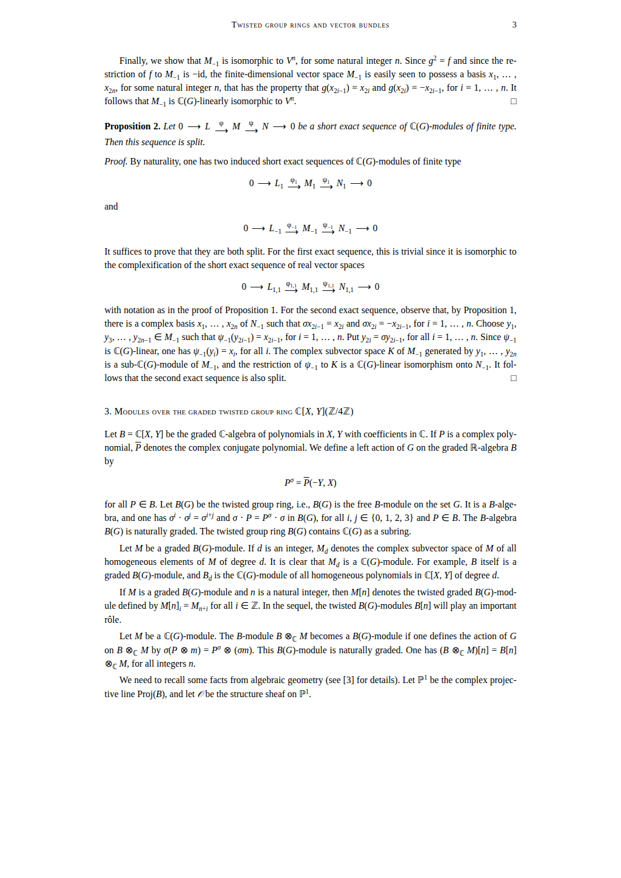Twisted group rings and vector bundles 3
Finally, we show that M−1 is isomorphic to Vn, for some natural integer n. Since g2 = f and since the restriction of f to M−1 is −id, the finite-dimensional vector space M−1 is easily seen to possess a basis x1, … , x2n, for some natural integer n, that has the property that g(x2i−1) = x2i and g(x2i) = −x2i−1, for i = 1, … , n. It follows that M−1 is ℂ(G)-linearly isomorphic to Vn. □
Proposition 2. Let 0 ⟶ L φ⟶ M ψ⟶ N ⟶ 0 be a short exact sequence of ℂ(G)-modules of finite type. Then this sequence is split.
Proof. By naturality, one has two induced short exact sequences of ℂ(G)-modules of finite type
0 ⟶ L1 φ1⟶ M1 ψ1⟶ N1 ⟶ 0
and
0 ⟶ L−1 φ−1⟶ M−1 ψ−1⟶ N−1 ⟶ 0
It suffices to prove that they are both split. For the first exact sequence, this is trivial since it is isomorphic to the complexification of the short exact sequence of real vector spaces
0 ⟶ L1,1 φ1,1⟶ M1,1 ψ1,1⟶ N1,1 ⟶ 0
with notation as in the proof of Proposition 1. For the second exact sequence, observe that, by Proposition 1, there is a complex basis x1, … , x2n of N−1 such that σx2i−1 = x2i and σx2i = −x2i−1, for i = 1, … , n. Choose y1, y3, … , y2n−1 ∈ M−1 such that ψ−1(y2i−1) = x2i−1, for i = 1, … , n. Put y2i = σy2i−1, for all i = 1, … , n. Since ψ−1 is ℂ(G)-linear, one has ψ−1(yi) = xi, for all i. The complex subvector space K of M−1 generated by y1, … , y2n is a sub-ℂ(G)-module of M−1, and the restriction of ψ−1 to K is a ℂ(G)-linear isomorphism onto N−1. It follows that the second exact sequence is also split. □
3. Modules over the graded twisted group ring ℂ[X, Y](ℤ/4ℤ)
Let B = ℂ[X, Y] be the graded ℂ-algebra of polynomials in X, Y with coefficients in ℂ. If P is a complex polynomial, P denotes the complex conjugate polynomial. We define a left action of G on the graded ℝ-algebra B by
Pσ = P(−Y, X)
for all P ∈ B. Let B(G) be the twisted group ring, i.e., B(G) is the free B-module on the set G. It is a B-algebra, and one has σi · σj = σi+j and σ · P = Pσ · σ in B(G), for all i, j ∈ {0, 1, 2, 3} and P ∈ B. The B-algebra B(G) is naturally graded. The twisted group ring B(G) contains ℂ(G) as a subring.
Let M be a graded B(G)-module. If d is an integer, Md denotes the complex subvector space of M of all homogeneous elements of M of degree d. It is clear that Md is a ℂ(G)-module. For example, B itself is a graded B(G)-module, and Bd is the ℂ(G)-module of all homogeneous polynomials in ℂ[X, Y] of degree d.
If M is a graded B(G)-module and n is a natural integer, then M[n] denotes the twisted graded B(G)-module defined by M[n]i = Mn+i for all i ∈ ℤ. In the sequel, the twisted B(G)-modules B[n] will play an important rôle.
Let M be a ℂ(G)-module. The B-module B ⊗ℂ M becomes a B(G)-module if one defines the action of G on B ⊗ℂ M by σ(P ⊗ m) = Pσ ⊗ (σm). This B(G)-module is naturally graded. One has (B ⊗ℂ M)[n] = B[n] ⊗ℂ M, for all integers n.
We need to recall some facts from algebraic geometry (see [3] for details). Let ℙ1 be the complex projective line Proj(B), and let 𝒪 be the structure sheaf on ℙ1.